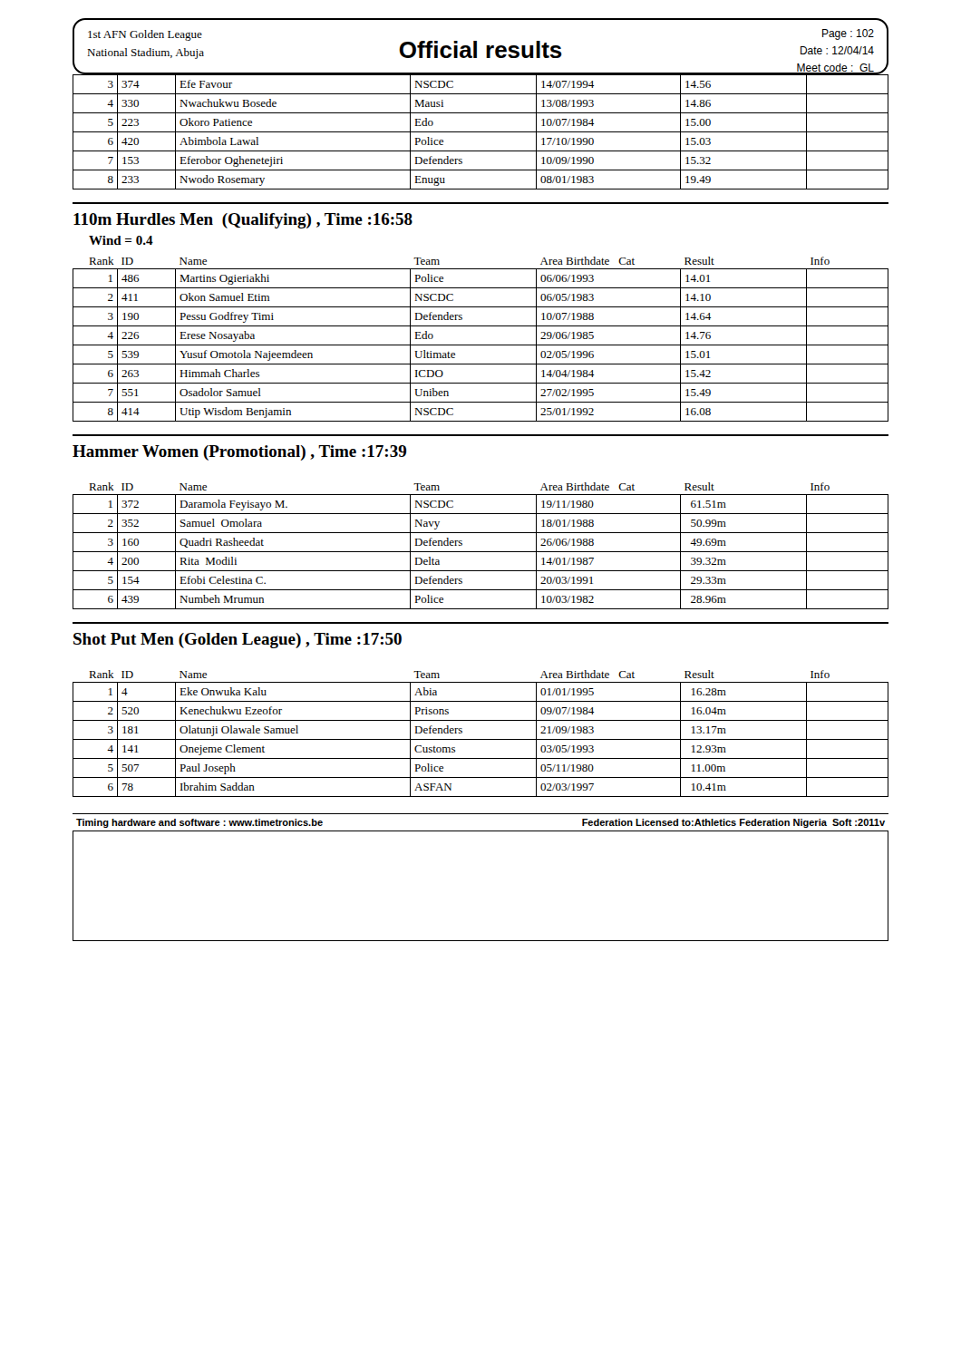1st AFN Golden League
National Stadium, Abuja
Official results
Page : 102
Date : 12/04/14
Meet code : GL
| 3 | 374 | Efe Favour | NSCDC | 14/07/1994 | 14.56 | |
| 4 | 330 | Nwachukwu Bosede | Mausi | 13/08/1993 | 14.86 | |
| 5 | 223 | Okoro Patience | Edo | 10/07/1984 | 15.00 | |
| 6 | 420 | Abimbola Lawal | Police | 17/10/1990 | 15.03 | |
| 7 | 153 | Eferobor Oghenetejiri | Defenders | 10/09/1990 | 15.32 | |
| 8 | 233 | Nwodo Rosemary | Enugu | 08/01/1983 | 19.49 | |
110m Hurdles Men (Qualifying) , Time :16:58
Wind = 0.4
| Rank | ID | Name | Team | Area Birthdate Cat | Result | Info |
| 1 | 486 | Martins Ogieriakhi | Police | 06/06/1993 | 14.01 | |
| 2 | 411 | Okon Samuel Etim | NSCDC | 06/05/1983 | 14.10 | |
| 3 | 190 | Pessu Godfrey Timi | Defenders | 10/07/1988 | 14.64 | |
| 4 | 226 | Erese Nosayaba | Edo | 29/06/1985 | 14.76 | |
| 5 | 539 | Yusuf Omotola Najeemdeen | Ultimate | 02/05/1996 | 15.01 | |
| 6 | 263 | Himmah Charles | ICDO | 14/04/1984 | 15.42 | |
| 7 | 551 | Osadolor Samuel | Uniben | 27/02/1995 | 15.49 | |
| 8 | 414 | Utip Wisdom Benjamin | NSCDC | 25/01/1992 | 16.08 | |
Hammer Women (Promotional) , Time :17:39
| Rank | ID | Name | Team | Area Birthdate Cat | Result | Info |
| 1 | 372 | Daramola Feyisayo M. | NSCDC | 19/11/1980 | 61.51m | |
| 2 | 352 | Samuel Omolara | Navy | 18/01/1988 | 50.99m | |
| 3 | 160 | Quadri Rasheedat | Defenders | 26/06/1988 | 49.69m | |
| 4 | 200 | Rita Modili | Delta | 14/01/1987 | 39.32m | |
| 5 | 154 | Efobi Celestina C. | Defenders | 20/03/1991 | 29.33m | |
| 6 | 439 | Numbeh Mrumun | Police | 10/03/1982 | 28.96m | |
Shot Put Men (Golden League) , Time :17:50
| Rank | ID | Name | Team | Area Birthdate Cat | Result | Info |
| 1 | 4 | Eke Onwuka Kalu | Abia | 01/01/1995 | 16.28m | |
| 2 | 520 | Kenechukwu Ezeofor | Prisons | 09/07/1984 | 16.04m | |
| 3 | 181 | Olatunji Olawale Samuel | Defenders | 21/09/1983 | 13.17m | |
| 4 | 141 | Onejeme Clement | Customs | 03/05/1993 | 12.93m | |
| 5 | 507 | Paul Joseph | Police | 05/11/1980 | 11.00m | |
| 6 | 78 | Ibrahim Saddan | ASFAN | 02/03/1997 | 10.41m | |
Timing hardware and software : www.timetronics.be Federation Licensed to:Athletics Federation Nigeria Soft :2011v